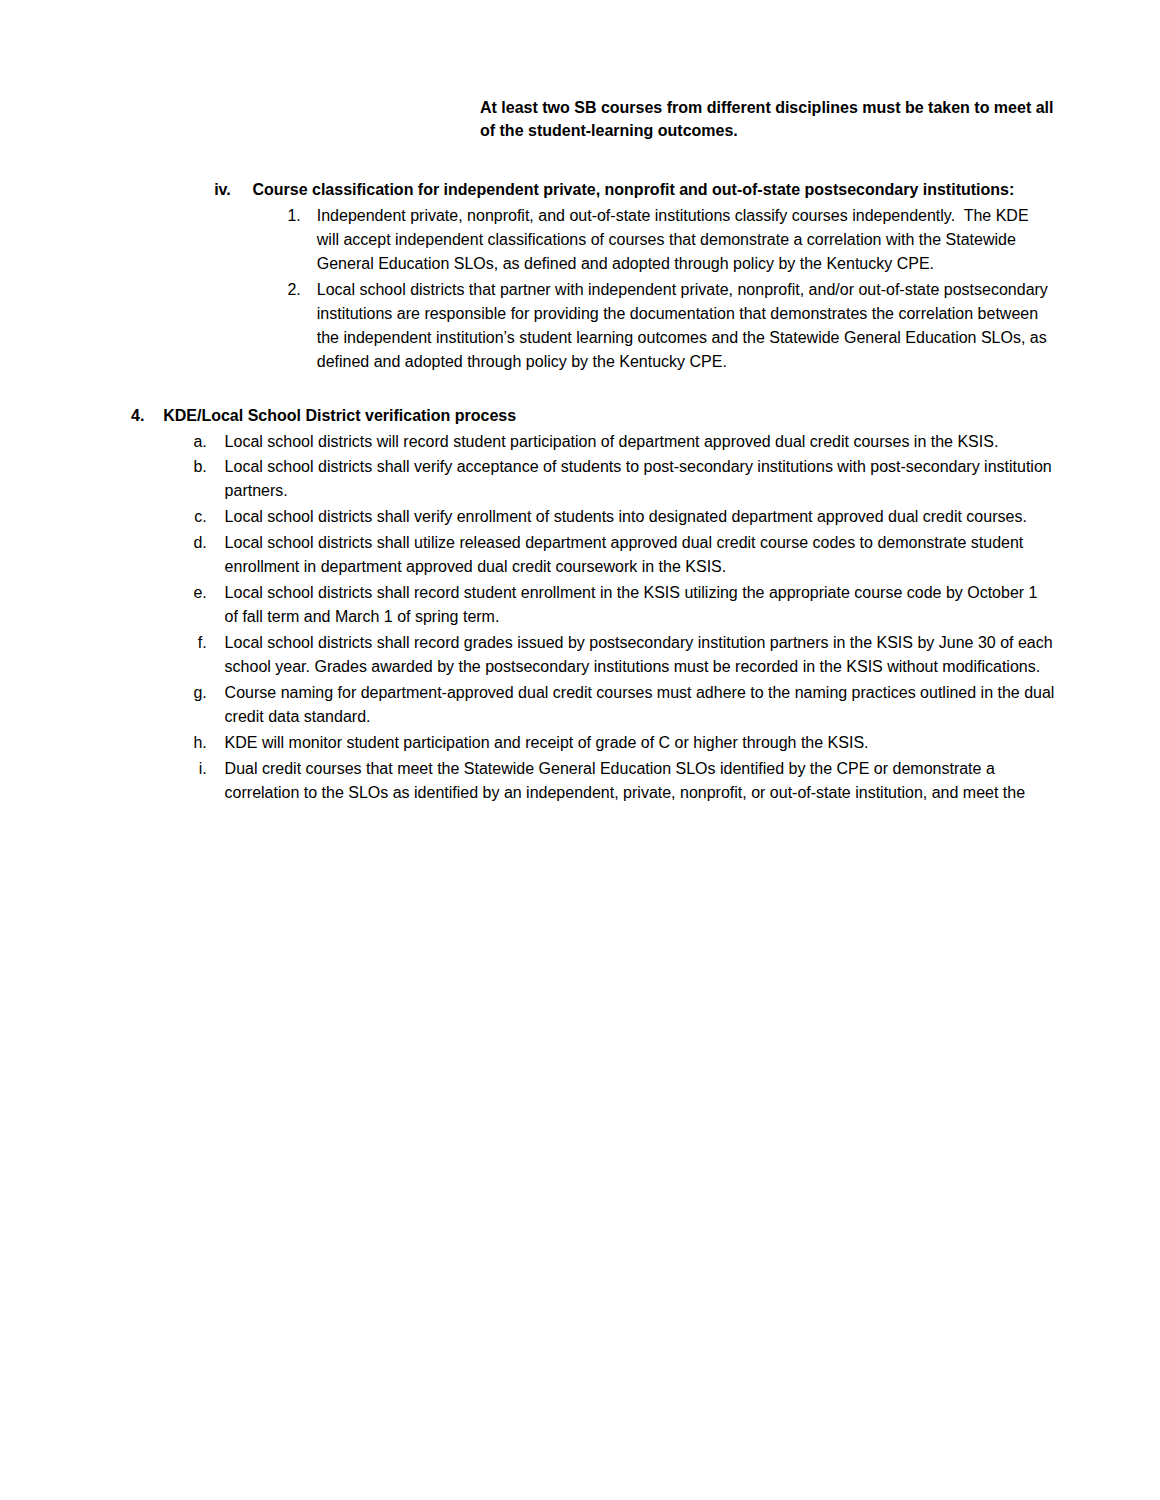At least two SB courses from different disciplines must be taken to meet all of the student-learning outcomes.
Course classification for independent private, nonprofit and out-of-state postsecondary institutions:
Independent private, nonprofit, and out-of-state institutions classify courses independently. The KDE will accept independent classifications of courses that demonstrate a correlation with the Statewide General Education SLOs, as defined and adopted through policy by the Kentucky CPE.
Local school districts that partner with independent private, nonprofit, and/or out-of-state postsecondary institutions are responsible for providing the documentation that demonstrates the correlation between the independent institution’s student learning outcomes and the Statewide General Education SLOs, as defined and adopted through policy by the Kentucky CPE.
KDE/Local School District verification process
Local school districts will record student participation of department approved dual credit courses in the KSIS.
Local school districts shall verify acceptance of students to post-secondary institutions with post-secondary institution partners.
Local school districts shall verify enrollment of students into designated department approved dual credit courses.
Local school districts shall utilize released department approved dual credit course codes to demonstrate student enrollment in department approved dual credit coursework in the KSIS.
Local school districts shall record student enrollment in the KSIS utilizing the appropriate course code by October 1 of fall term and March 1 of spring term.
Local school districts shall record grades issued by postsecondary institution partners in the KSIS by June 30 of each school year. Grades awarded by the postsecondary institutions must be recorded in the KSIS without modifications.
Course naming for department-approved dual credit courses must adhere to the naming practices outlined in the dual credit data standard.
KDE will monitor student participation and receipt of grade of C or higher through the KSIS.
Dual credit courses that meet the Statewide General Education SLOs identified by the CPE or demonstrate a correlation to the SLOs as identified by an independent, private, nonprofit, or out-of-state institution, and meet the